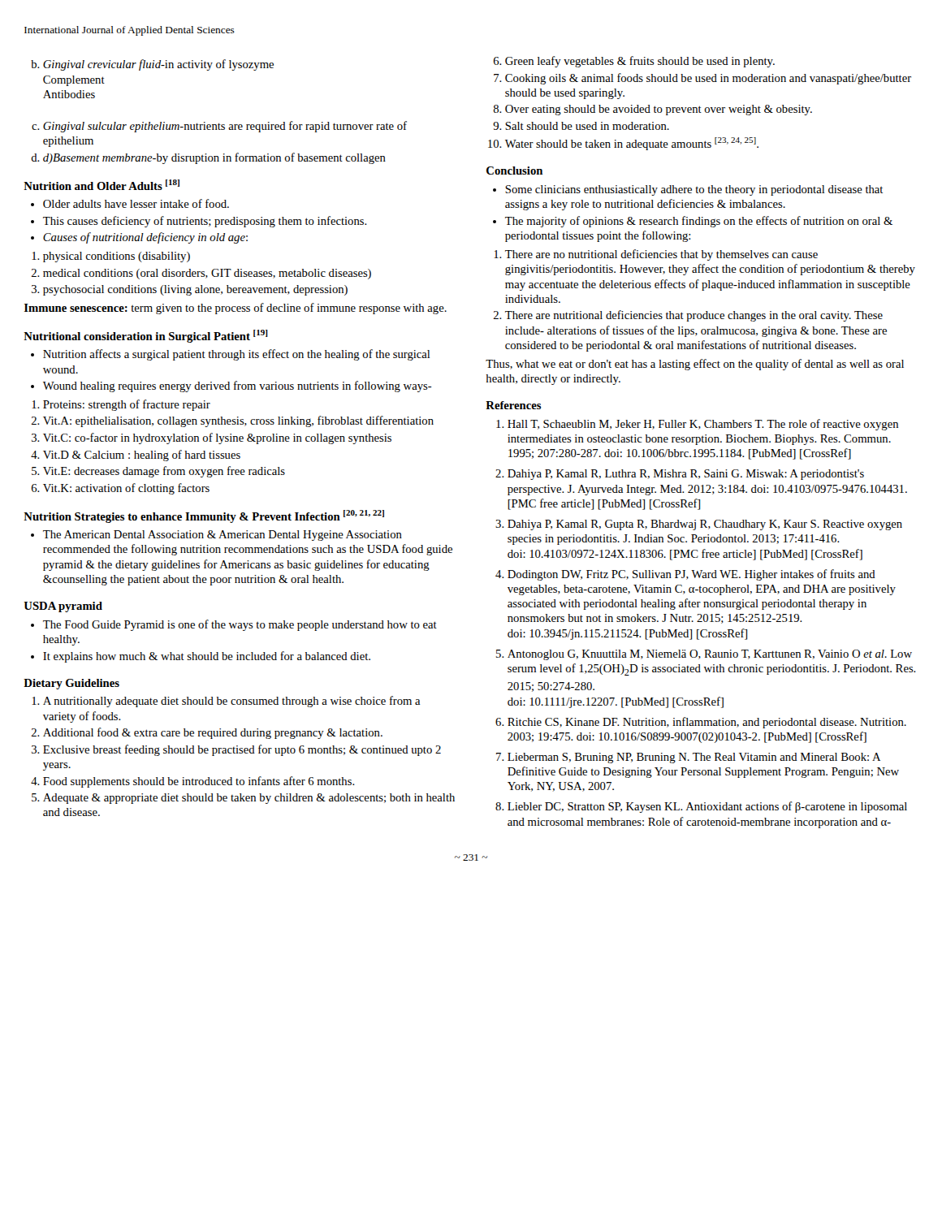International Journal of Applied Dental Sciences
Gingival crevicular fluid-in activity of lysozyme
Complement
Antibodies
Gingival sulcular epithelium-nutrients are required for rapid turnover rate of epithelium
d)Basement membrane-by disruption in formation of basement collagen
Nutrition and Older Adults [18]
Older adults have lesser intake of food.
This causes deficiency of nutrients; predisposing them to infections.
Causes of nutritional deficiency in old age:
physical conditions (disability)
medical conditions (oral disorders, GIT diseases, metabolic diseases)
psychosocial conditions (living alone, bereavement, depression)
Immune senescence: term given to the process of decline of immune response with age.
Nutritional consideration in Surgical Patient [19]
Nutrition affects a surgical patient through its effect on the healing of the surgical wound.
Wound healing requires energy derived from various nutrients in following ways-
Proteins: strength of fracture repair
Vit.A: epithelialisation, collagen synthesis, cross linking, fibroblast differentiation
Vit.C: co-factor in hydroxylation of lysine &proline in collagen synthesis
Vit.D & Calcium : healing of hard tissues
Vit.E: decreases damage from oxygen free radicals
Vit.K: activation of clotting factors
Nutrition Strategies to enhance Immunity & Prevent Infection [20, 21, 22]
The American Dental Association & American Dental Hygeine Association recommended the following nutrition recommendations such as the USDA food guide pyramid & the dietary guidelines for Americans as basic guidelines for educating &counselling the patient about the poor nutrition & oral health.
USDA pyramid
The Food Guide Pyramid is one of the ways to make people understand how to eat healthy.
It explains how much & what should be included for a balanced diet.
Dietary Guidelines
A nutritionally adequate diet should be consumed through a wise choice from a variety of foods.
Additional food & extra care be required during pregnancy & lactation.
Exclusive breast feeding should be practised for upto 6 months; & continued upto 2 years.
Food supplements should be introduced to infants after 6 months.
Adequate & appropriate diet should be taken by children & adolescents; both in health and disease.
Green leafy vegetables & fruits should be used in plenty.
Cooking oils & animal foods should be used in moderation and vanaspati/ghee/butter should be used sparingly.
Over eating should be avoided to prevent over weight & obesity.
Salt should be used in moderation.
Water should be taken in adequate amounts [23, 24, 25].
Conclusion
Some clinicians enthusiastically adhere to the theory in periodontal disease that assigns a key role to nutritional deficiencies & imbalances.
The majority of opinions & research findings on the effects of nutrition on oral & periodontal tissues point the following:
There are no nutritional deficiencies that by themselves can cause gingivitis/periodontitis. However, they affect the condition of periodontium & thereby may accentuate the deleterious effects of plaque-induced inflammation in susceptible individuals.
There are nutritional deficiencies that produce changes in the oral cavity. These include- alterations of tissues of the lips, oralmucosa, gingiva & bone. These are considered to be periodontal & oral manifestations of nutritional diseases.
Thus, what we eat or don't eat has a lasting effect on the quality of dental as well as oral health, directly or indirectly.
References
Hall T, Schaeublin M, Jeker H, Fuller K, Chambers T. The role of reactive oxygen intermediates in osteoclastic bone resorption. Biochem. Biophys. Res. Commun. 1995; 207:280-287. doi: 10.1006/bbrc.1995.1184. [PubMed] [CrossRef]
Dahiya P, Kamal R, Luthra R, Mishra R, Saini G. Miswak: A periodontist's perspective. J. Ayurveda Integr. Med. 2012; 3:184. doi: 10.4103/0975-9476.104431. [PMC free article] [PubMed] [CrossRef]
Dahiya P, Kamal R, Gupta R, Bhardwaj R, Chaudhary K, Kaur S. Reactive oxygen species in periodontitis. J. Indian Soc. Periodontol. 2013; 17:411-416.
doi: 10.4103/0972-124X.118306. [PMC free article] [PubMed] [CrossRef]
Dodington DW, Fritz PC, Sullivan PJ, Ward WE. Higher intakes of fruits and vegetables, beta-carotene, Vitamin C, α-tocopherol, EPA, and DHA are positively associated with periodontal healing after nonsurgical periodontal therapy in nonsmokers but not in smokers. J Nutr. 2015; 145:2512-2519.
doi: 10.3945/jn.115.211524. [PubMed] [CrossRef]
Antonoglou G, Knuuttila M, Niemelä O, Raunio T, Karttunen R, Vainio O et al. Low serum level of 1,25(OH)2D is associated with chronic periodontitis. J. Periodont. Res. 2015; 50:274-280.
doi: 10.1111/jre.12207. [PubMed] [CrossRef]
Ritchie CS, Kinane DF. Nutrition, inflammation, and periodontal disease. Nutrition. 2003; 19:475. doi: 10.1016/S0899-9007(02)01043-2. [PubMed] [CrossRef]
Lieberman S, Bruning NP, Bruning N. The Real Vitamin and Mineral Book: A Definitive Guide to Designing Your Personal Supplement Program. Penguin; New York, NY, USA, 2007.
Liebler DC, Stratton SP, Kaysen KL. Antioxidant actions of β-carotene in liposomal and microsomal membranes: Role of carotenoid-membrane incorporation and α-
~ 231 ~